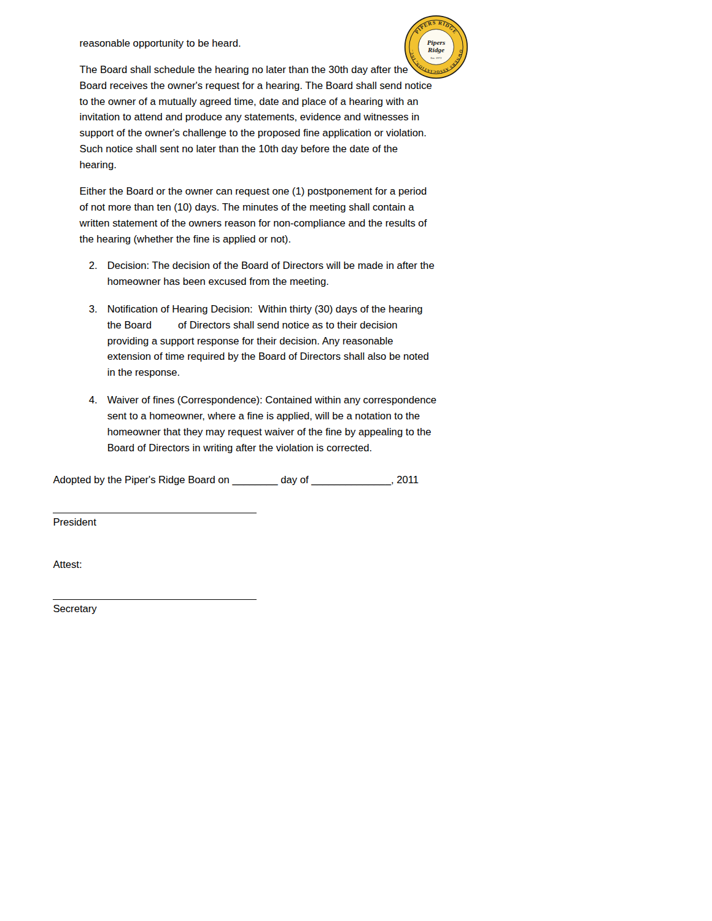PIPERS RIDGE OWNERS ASSOCIATION, INC. Pipers Ridge Est. 1972
reasonable opportunity to be heard.
The Board shall schedule the hearing no later than the 30th day after the Board receives the owner's request for a hearing. The Board shall send notice to the owner of a mutually agreed time, date and place of a hearing with an invitation to attend and produce any statements, evidence and witnesses in support of the owner's challenge to the proposed fine application or violation. Such notice shall sent no later than the 10th day before the date of the hearing.
Either the Board or the owner can request one (1) postponement for a period of not more than ten (10) days. The minutes of the meeting shall contain a written statement of the owners reason for non-compliance and the results of the hearing (whether the fine is applied or not).
Decision: The decision of the Board of Directors will be made in after the homeowner has been excused from the meeting.
Notification of Hearing Decision: Within thirty (30) days of the hearing the Board of Directors shall send notice as to their decision providing a support response for their decision. Any reasonable extension of time required by the Board of Directors shall also be noted in the response.
Waiver of fines (Correspondence): Contained within any correspondence sent to a homeowner, where a fine is applied, will be a notation to the homeowner that they may request waiver of the fine by appealing to the Board of Directors in writing after the violation is corrected.
Adopted by the Piper's Ridge Board on ________ day of ______________, 2011
President
Attest:
Secretary